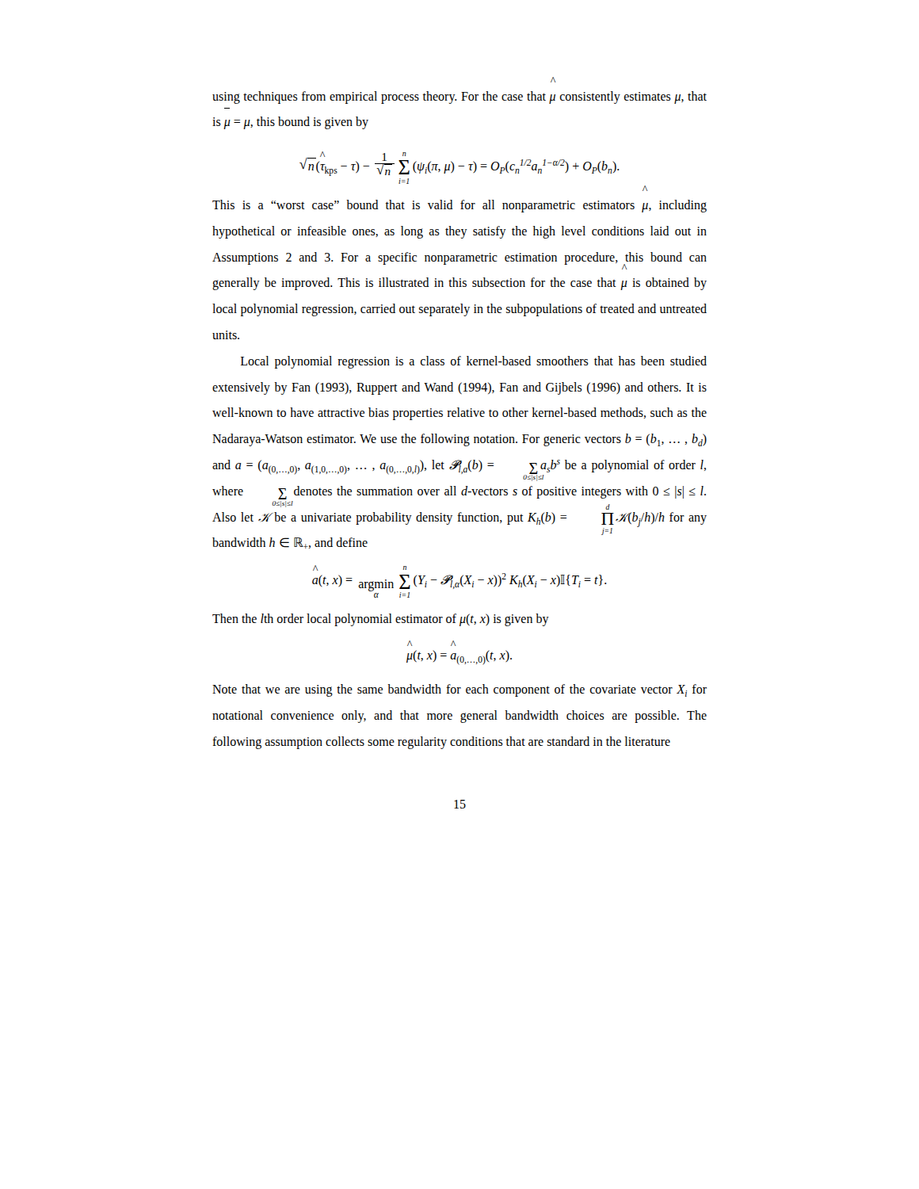using techniques from empirical process theory. For the case that μ consistently estimates μ, that is μ = μ, this bound is given by
n(τkps − τ) − 1 n nΣi=1(ψi(π, μ) − τ) = OP(cn1/2an1−α/2) + OP(bn).
This is a “worst case” bound that is valid for all nonparametric estimators μ, including hypothetical or infeasible ones, as long as they satisfy the high level conditions laid out in Assumptions 2 and 3. For a specific nonparametric estimation procedure, this bound can generally be improved. This is illustrated in this subsection for the case that μ is obtained by local polynomial regression, carried out separately in the subpopulations of treated and untreated units.
Local polynomial regression is a class of kernel-based smoothers that has been studied extensively by Fan (1993), Ruppert and Wand (1994), Fan and Gijbels (1996) and others. It is well-known to have attractive bias properties relative to other kernel-based methods, such as the Nadaraya-Watson estimator. We use the following notation. For generic vectors b = (b1, … , bd) and a = (a(0,…,0), a(1,0,…,0), … , a(0,…,0,l)), let 𝓟l,a(b) = Σ 0≤|s|≤l asbs be a polynomial of order l, where Σ 0≤|s|≤l denotes the summation over all d-vectors s of positive integers with 0 ≤ |s| ≤ l. Also let 𝒦 be a univariate probability density function, put Kh(b) = dΠj=1 𝒦(bj/h)/h for any bandwidth h ∈ ℝ+, and define
a(t, x) = argmin α nΣi=1(Yi − 𝓟l,α(Xi − x))2 Kh(Xi − x)𝕀{Ti = t}.
Then the lth order local polynomial estimator of μ(t, x) is given by
μ(t, x) = a(0,…,0)(t, x).
Note that we are using the same bandwidth for each component of the covariate vector Xi for notational convenience only, and that more general bandwidth choices are possible. The following assumption collects some regularity conditions that are standard in the literature
15